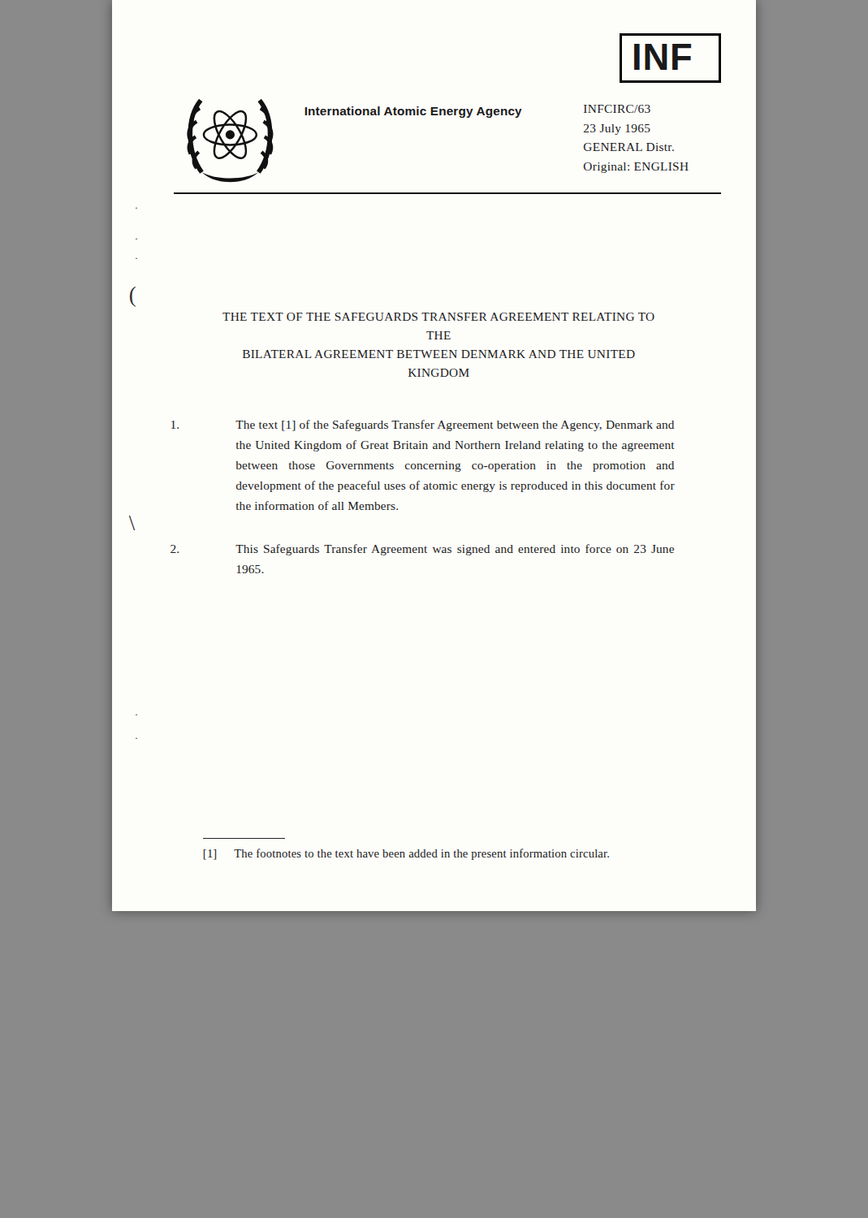INF
International Atomic Energy Agency
INFCIRC/63
23 July 1965
GENERAL Distr.
Original: ENGLISH
.
.
.
.
.
(
\
THE TEXT OF THE SAFEGUARDS TRANSFER AGREEMENT RELATING TO THE
BILATERAL AGREEMENT BETWEEN DENMARK AND THE UNITED KINGDOM
1. The text [1] of the Safeguards Transfer Agreement between the Agency, Denmark and the United Kingdom of Great Britain and Northern Ireland relating to the agreement between those Governments concerning co-operation in the promotion and development of the peaceful uses of atomic energy is reproduced in this document for the information of all Members.
2. This Safeguards Transfer Agreement was signed and entered into force on 23 June 1965.
[1] The footnotes to the text have been added in the present information circular.